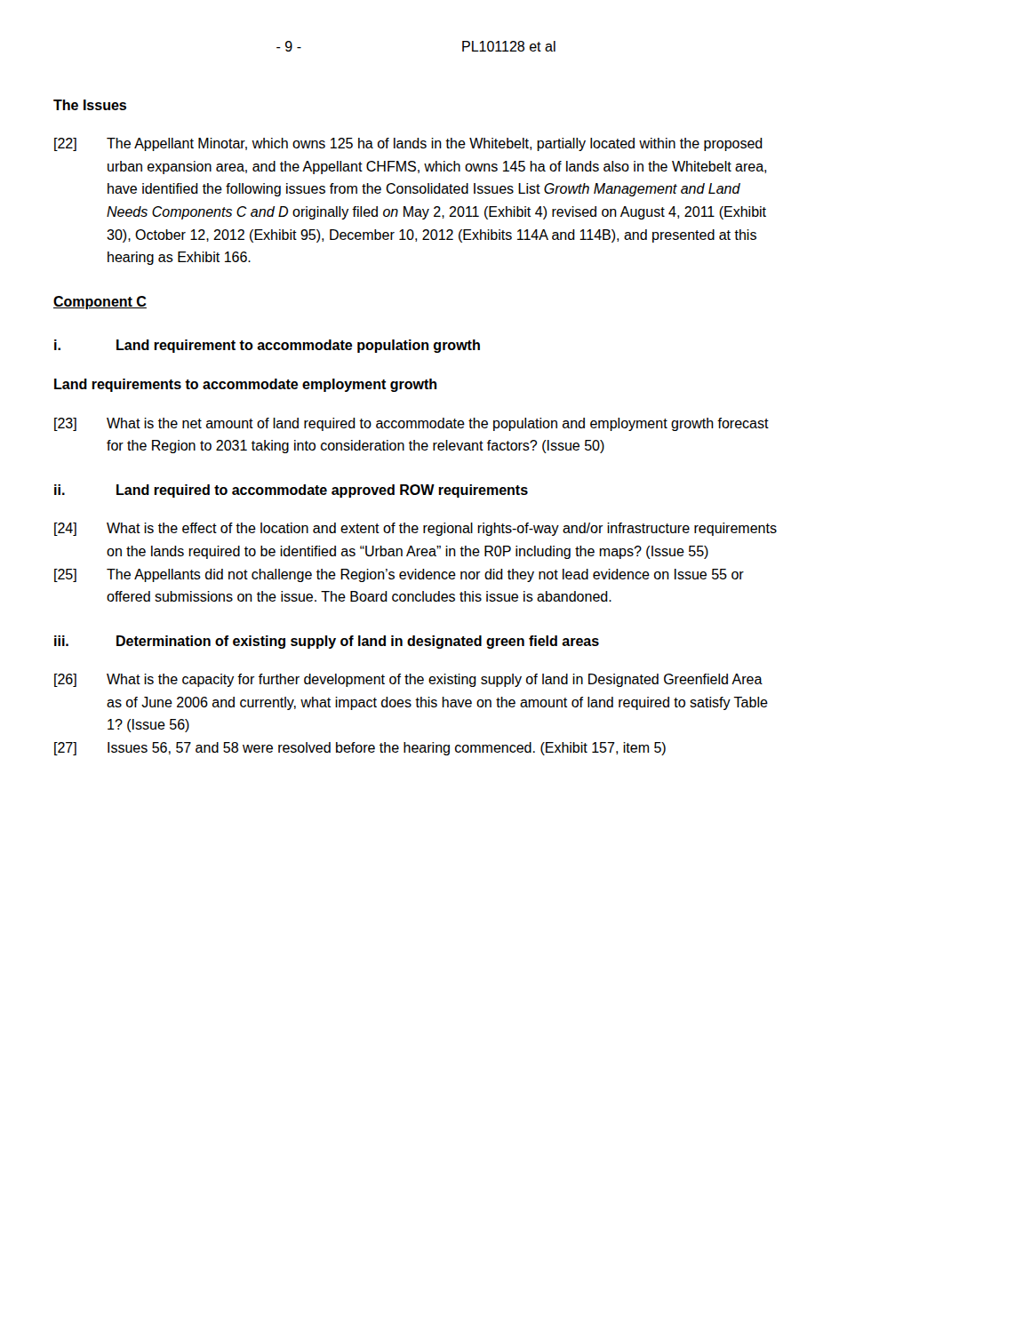- 9 - PL101128 et al
The Issues
[22] The Appellant Minotar, which owns 125 ha of lands in the Whitebelt, partially located within the proposed urban expansion area, and the Appellant CHFMS, which owns 145 ha of lands also in the Whitebelt area, have identified the following issues from the Consolidated Issues List Growth Management and Land Needs Components C and D originally filed on May 2, 2011 (Exhibit 4) revised on August 4, 2011 (Exhibit 30), October 12, 2012 (Exhibit 95), December 10, 2012 (Exhibits 114A and 114B), and presented at this hearing as Exhibit 166.
Component C
i. Land requirement to accommodate population growth
Land requirements to accommodate employment growth
[23] What is the net amount of land required to accommodate the population and employment growth forecast for the Region to 2031 taking into consideration the relevant factors? (Issue 50)
ii. Land required to accommodate approved ROW requirements
[24] What is the effect of the location and extent of the regional rights-of-way and/or infrastructure requirements on the lands required to be identified as “Urban Area” in the R0P including the maps? (Issue 55)
[25] The Appellants did not challenge the Region’s evidence nor did they not lead evidence on Issue 55 or offered submissions on the issue. The Board concludes this issue is abandoned.
iii. Determination of existing supply of land in designated green field areas
[26] What is the capacity for further development of the existing supply of land in Designated Greenfield Area as of June 2006 and currently, what impact does this have on the amount of land required to satisfy Table 1? (Issue 56)
[27] Issues 56, 57 and 58 were resolved before the hearing commenced. (Exhibit 157, item 5)